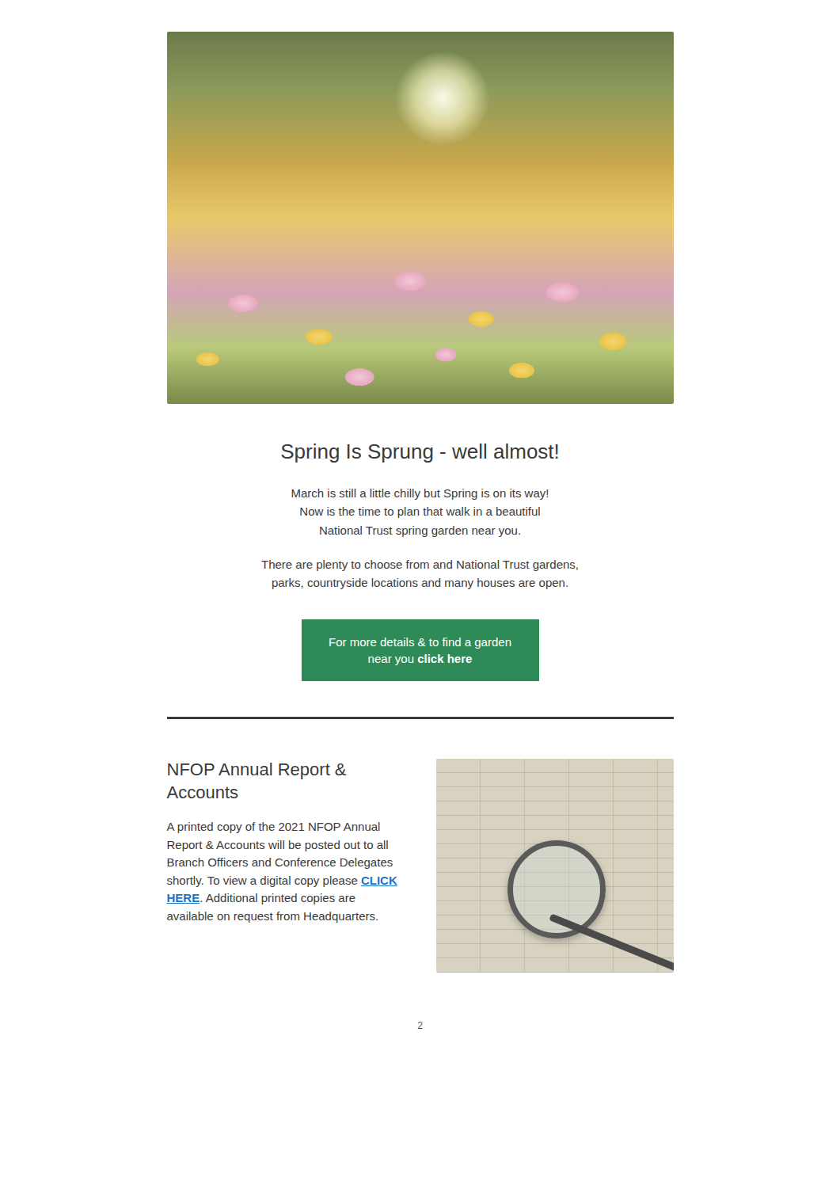Spring Is Sprung - well almost!
March is still a little chilly but Spring is on its way!
Now is the time to plan that walk in a beautiful
National Trust spring garden near you.
There are plenty to choose from and National Trust gardens,
parks, countryside locations and many houses are open.
For more details & to find a garden
near you click here
NFOP Annual Report & Accounts
A printed copy of the 2021 NFOP Annual Report & Accounts will be posted out to all Branch Officers and Conference Delegates shortly. To view a digital copy please CLICK HERE. Additional printed copies are available on request from Headquarters.
2